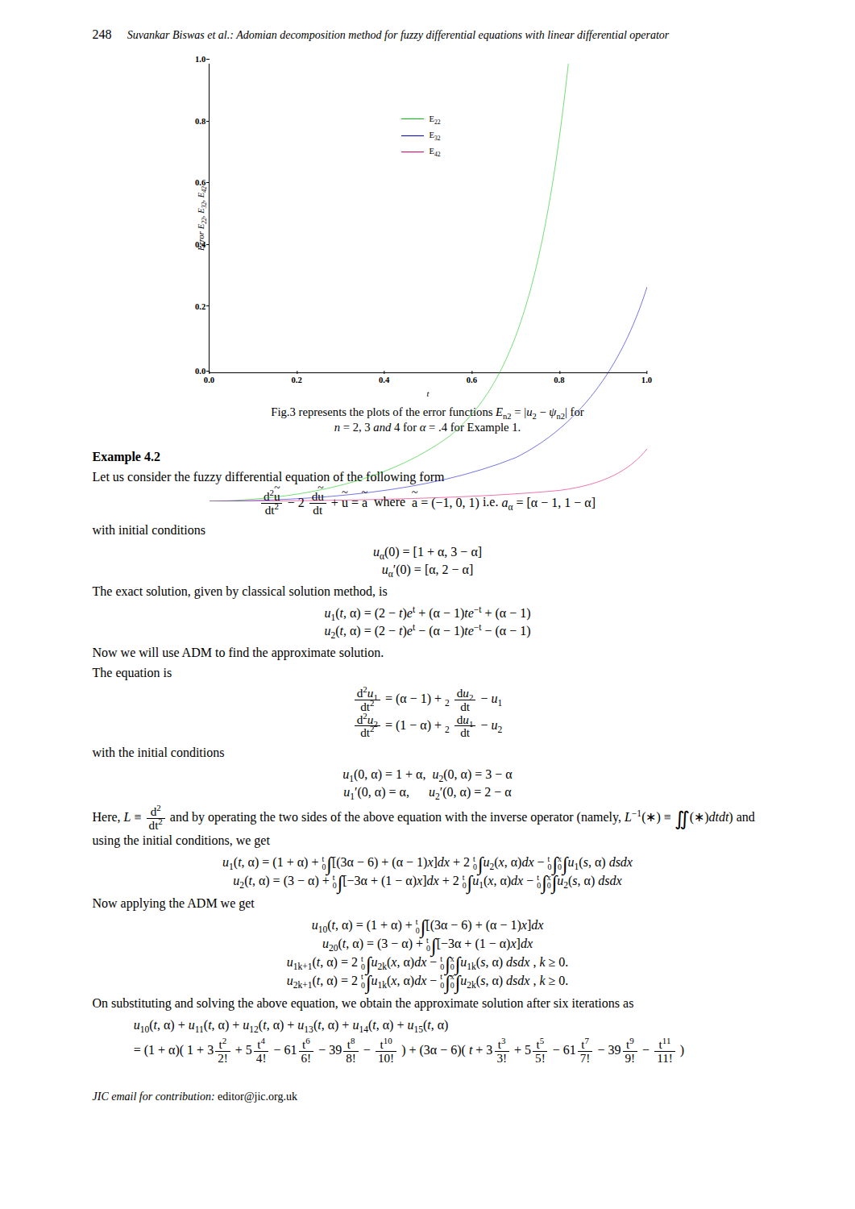248 Suvankar Biswas et al.: Adomian decomposition method for fuzzy differential equations with linear differential operator
Error E22, E32, E42 0.0 0.2 0.4 0.6 0.8 1.0 0.0 0.2 0.4 0.6 0.8 1.0 t
E22
E32
E42
Fig.3 represents the plots of the error functions En2 = |u2 − ψn2| for
n = 2, 3 and 4 for α = .4 for Example 1.
Example 4.2
Let us consider the fuzzy differential equation of the following form
d2u dt2 − 2 du dt + u = a where a = (−1, 0, 1) i.e. aα = [α − 1, 1 − α]
with initial conditions
uα(0) = [1 + α, 3 − α]
uα′(0) = [α, 2 − α]
The exact solution, given by classical solution method, is
u1(t, α) = (2 − t)et + (α − 1)te−t + (α − 1)
u2(t, α) = (2 − t)et − (α − 1)te−t − (α − 1)
Now we will use ADM to find the approximate solution.
The equation is
d2u1 dt2 = (α − 1) + 2 du2 dt − u1
d2u2 dt2 = (1 − α) + 2 du1 dt − u2
with the initial conditions
u1(0, α) = 1 + α, u2(0, α) = 3 − α
u1′(0, α) = α, u2′(0, α) = 2 − α
Here, L ≡ d2 dt2 and by operating the two sides of the above equation with the inverse operator (namely, L−1(∗) ≡ ∬(∗)dtdt) and using the initial conditions, we get
u1(t, α) = (1 + α) + t 0∫[(3α − 6) + (α − 1)x]dx + 2 t 0∫u2(x, α)dx − t 0∫x 0∫u1(s, α) dsdx
u2(t, α) = (3 − α) + t 0∫[−3α + (1 − α)x]dx + 2 t 0∫u1(x, α)dx − t 0∫x 0∫u2(s, α) dsdx
Now applying the ADM we get
u10(t, α) = (1 + α) + t 0∫[(3α − 6) + (α − 1)x]dx
u20(t, α) = (3 − α) + t 0∫[−3α + (1 − α)x]dx
u1k+1(t, α) = 2 t 0∫u2k(x, α)dx − t 0∫x 0∫u1k(s, α) dsdx , k ≥ 0.
u2k+1(t, α) = 2 t 0∫u1k(x, α)dx − t 0∫x 0∫u2k(s, α) dsdx , k ≥ 0.
On substituting and solving the above equation, we obtain the approximate solution after six iterations as
u10(t, α) + u11(t, α) + u12(t, α) + u13(t, α) + u14(t, α) + u15(t, α)
= (1 + α)( 1 + 3t22! + 5t44! − 61t66! − 39t88! − t1010! ) + (3α − 6)( t + 3t33! + 5t55! − 61t77! − 39t99! − t1111! )
JIC email for contribution: editor@jic.org.uk